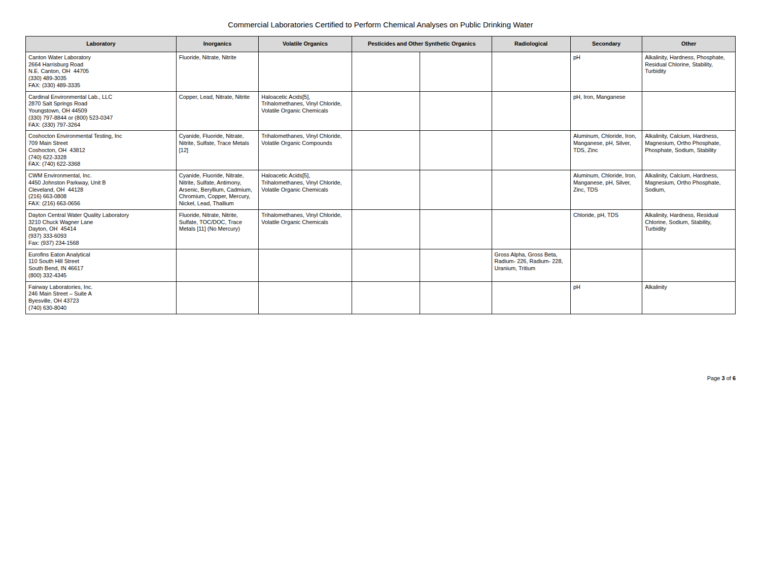Commercial Laboratories Certified to Perform Chemical Analyses on Public Drinking Water
| Laboratory | Inorganics | Volatile Organics | Pesticides and Other Synthetic Organics | Radiological | Secondary | Other |
| --- | --- | --- | --- | --- | --- | --- |
| Canton Water Laboratory 2664 Harrisburg Road N.E. Canton, OH 44705 (330) 489-3035 FAX: (330) 489-3335 | Fluoride, Nitrate, Nitrite | | | | | pH | Alkalinity, Hardness, Phosphate, Residual Chlorine, Stability, Turbidity |
| Cardinal Environmental Lab., LLC 2870 Salt Springs Road Youngstown, OH 44509 (330) 797-8844 or (800) 523-0347 FAX: (330) 797-3264 | Copper, Lead, Nitrate, Nitrite | Haloacetic Acids[5], Trihalomethanes, Vinyl Chloride, Volatile Organic Chemicals | | | | pH, Iron, Manganese | |
| Coshocton Environmental Testing, Inc 709 Main Street Coshocton, OH 43812 (740) 622-3328 FAX: (740) 622-3368 | Cyanide, Fluoride, Nitrate, Nitrite, Sulfate, Trace Metals [12] | Trihalomethanes, Vinyl Chloride, Volatile Organic Compounds | | | | Aluminum, Chloride, Iron, Manganese, pH, Silver, TDS, Zinc | Alkalinity, Calcium, Hardness, Magnesium, Ortho Phosphate, Phosphate, Sodium, Stability |
| CWM Environmental, Inc. 4450 Johnston Parkway, Unit B Cleveland, OH 44128 (216) 663-0808 FAX: (216) 663-0656 | Cyanide, Fluoride, Nitrate, Nitrite, Sulfate, Antimony, Arsenic, Beryllium, Cadmium, Chromium, Copper, Mercury, Nickel, Lead, Thallium | Haloacetic Acids[5], Trihalomethanes, Vinyl Chloride, Volatile Organic Chemicals | | | | Aluminum, Chloride, Iron, Manganese, pH, Silver, Zinc, TDS | Alkalinity, Calcium, Hardness, Magnesium, Ortho Phosphate, Sodium, |
| Dayton Central Water Quality Laboratory 3210 Chuck Wagner Lane Dayton, OH 45414 (937) 333-6093 Fax: (937) 234-1568 | Fluoride, Nitrate, Nitrite, Sulfate, TOC/DOC, Trace Metals [11] (No Mercury) | Trihalomethanes, Vinyl Chloride, Volatile Organic Chemicals | | | | Chloride, pH, TDS | Alkalinity, Hardness, Residual Chlorine, Sodium, Stability, Turbidity |
| Eurofins Eaton Analytical 110 South Hill Street South Bend, IN 46617 (800) 332-4345 | | | | | Gross Alpha, Gross Beta, Radium- 226, Radium- 228, Uranium, Tritium | | |
| Fairway Laboratories, Inc. 246 Main Street – Suite A Byesville, OH 43723 (740) 630-8040 | | | | | | pH | Alkalinity |
Page 3 of 6